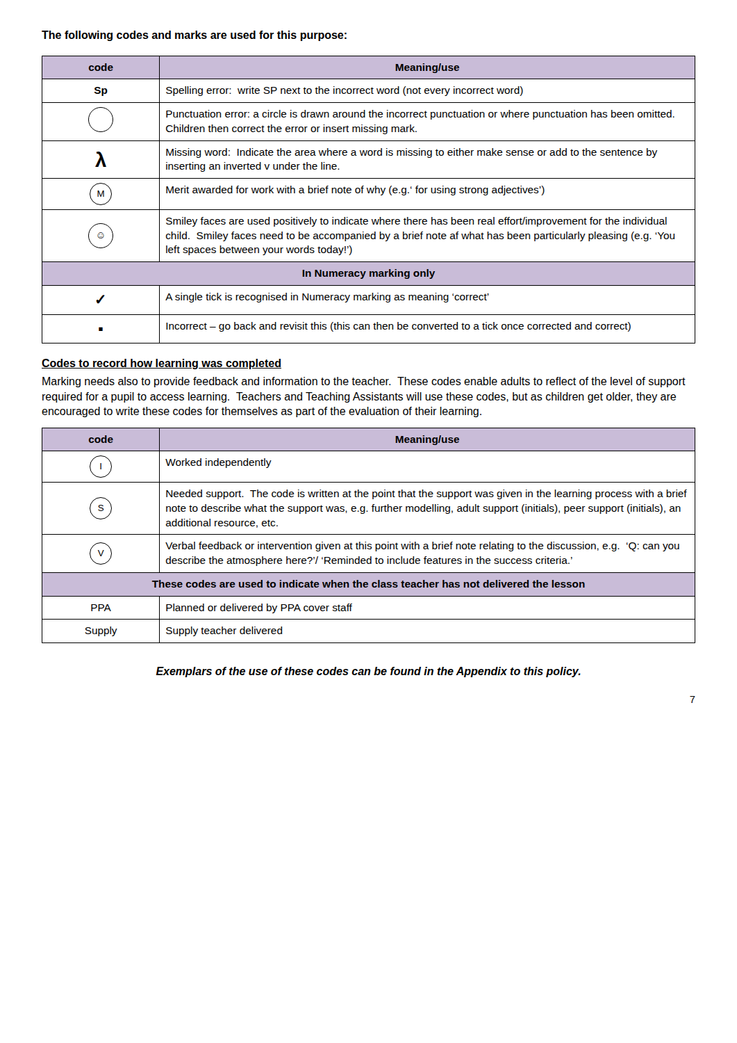The following codes and marks are used for this purpose:
| code | Meaning/use |
| --- | --- |
| Sp | Spelling error: write SP next to the incorrect word (not every incorrect word) |
| | Punctuation error: a circle is drawn around the incorrect punctuation or where punctuation has been omitted. Children then correct the error or insert missing mark. |
| λ | Missing word: Indicate the area where a word is missing to either make sense or add to the sentence by inserting an inverted v under the line. |
| M | Merit awarded for work with a brief note of why (e.g.‘ for using strong adjectives’) |
| ☺ | Smiley faces are used positively to indicate where there has been real effort/improvement for the individual child. Smiley faces need to be accompanied by a brief note af what has been particularly pleasing (e.g. ‘You left spaces between your words today!’) |
| In Numeracy marking only |
| ✓ | A single tick is recognised in Numeracy marking as meaning ‘correct’ |
| ▪ | Incorrect – go back and revisit this (this can then be converted to a tick once corrected and correct) |
Codes to record how learning was completed
Marking needs also to provide feedback and information to the teacher. These codes enable adults to reflect of the level of support required for a pupil to access learning. Teachers and Teaching Assistants will use these codes, but as children get older, they are encouraged to write these codes for themselves as part of the evaluation of their learning.
| code | Meaning/use |
| --- | --- |
| I | Worked independently |
| S | Needed support. The code is written at the point that the support was given in the learning process with a brief note to describe what the support was, e.g. further modelling, adult support (initials), peer support (initials), an additional resource, etc. |
| V | Verbal feedback or intervention given at this point with a brief note relating to the discussion, e.g. ‘Q: can you describe the atmosphere here?’/ ‘Reminded to include features in the success criteria.’ |
| These codes are used to indicate when the class teacher has not delivered the lesson |
| PPA | Planned or delivered by PPA cover staff |
| Supply | Supply teacher delivered |
Exemplars of the use of these codes can be found in the Appendix to this policy.
7